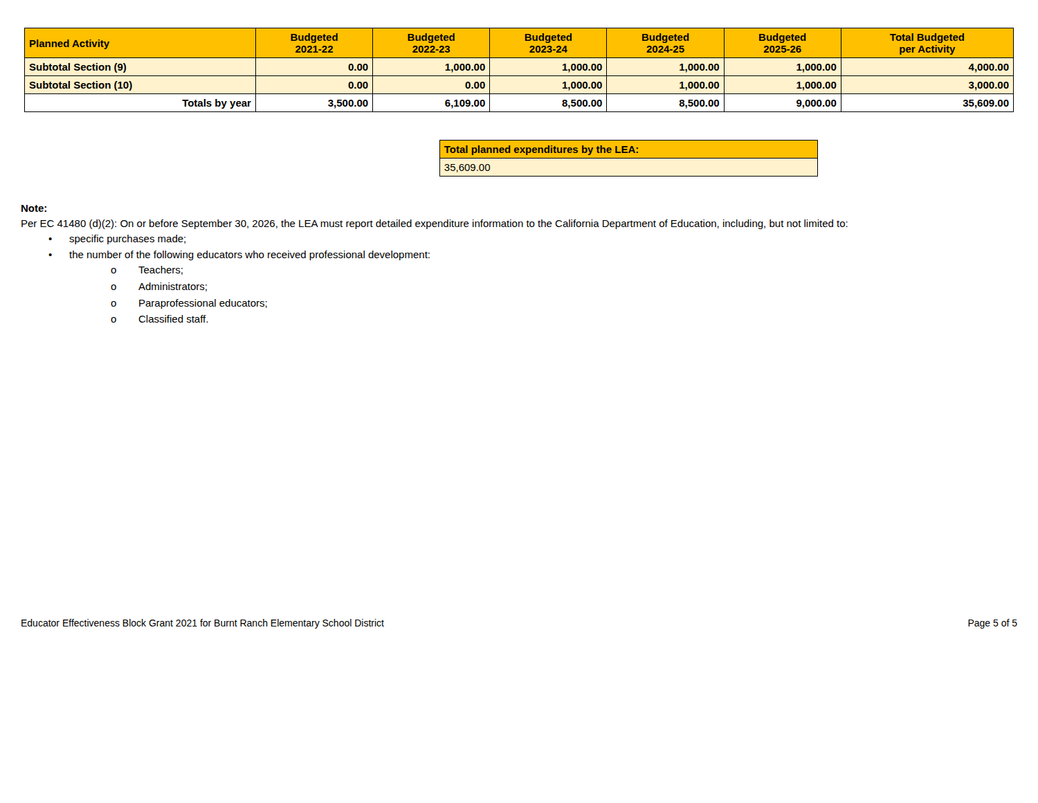| Planned Activity | Budgeted 2021-22 | Budgeted 2022-23 | Budgeted 2023-24 | Budgeted 2024-25 | Budgeted 2025-26 | Total Budgeted per Activity |
| --- | --- | --- | --- | --- | --- | --- |
| Subtotal Section (9) | 0.00 | 1,000.00 | 1,000.00 | 1,000.00 | 1,000.00 | 4,000.00 |
| Subtotal Section (10) | 0.00 | 0.00 | 1,000.00 | 1,000.00 | 1,000.00 | 3,000.00 |
| Totals by year | 3,500.00 | 6,109.00 | 8,500.00 | 8,500.00 | 9,000.00 | 35,609.00 |
| Total planned expenditures by the LEA: |
| --- |
| 35,609.00 |
Note:
Per EC 41480 (d)(2): On or before September 30, 2026, the LEA must report detailed expenditure information to the California Department of Education, including, but not limited to:
specific purchases made;
the number of the following educators who received professional development:
Teachers;
Administrators;
Paraprofessional educators;
Classified staff.
Educator Effectiveness Block Grant 2021 for Burnt Ranch Elementary School District Page 5 of 5